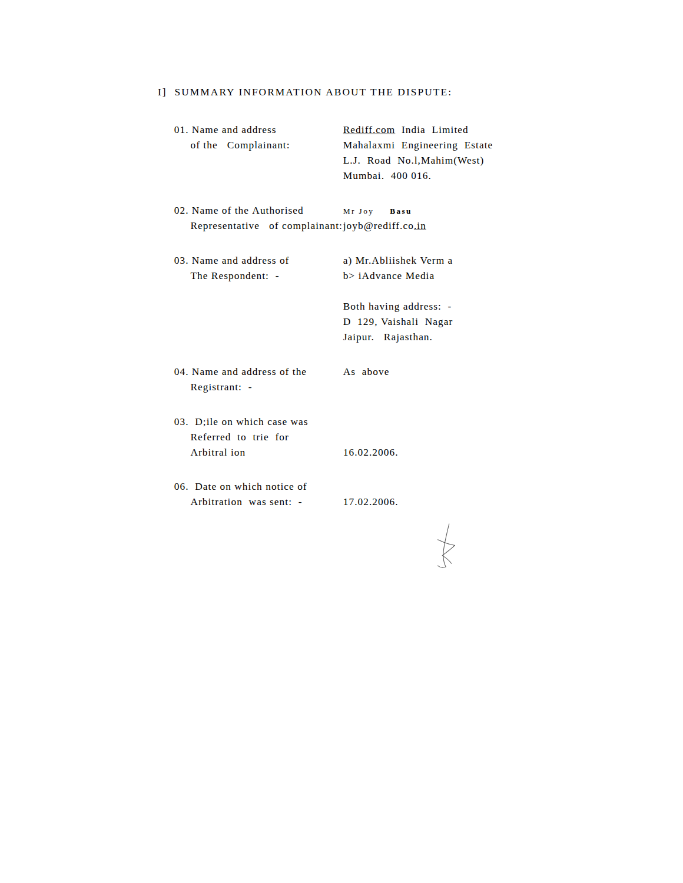I] Summary Information About The Dispute:
| 01. Name and address of the Complainant: | Rediff.com India Limited Mahalaxmi Engineering Estate L.J. Road No.l,Mahim(West) Mumbai. 400 016. |
| 02. Name of the Authorised Representative of complainant: | Mr Joy Basu joyb@rediff.co .in |
| 03. Name and address of The Respondent: - | a) Mr.Abliishek Verm a b> iAdvance Media Both having address: - D 129, Vaishali Nagar Jaipur. Rajasthan. |
| 04. Name and address of the Registrant: - | As above |
| 03. D;ile on which case was Referred to trie for Arbitral ion | 16.02.2006. |
| 06. Date on which notice of Arbitration was sent: - | 17.02.2006. |